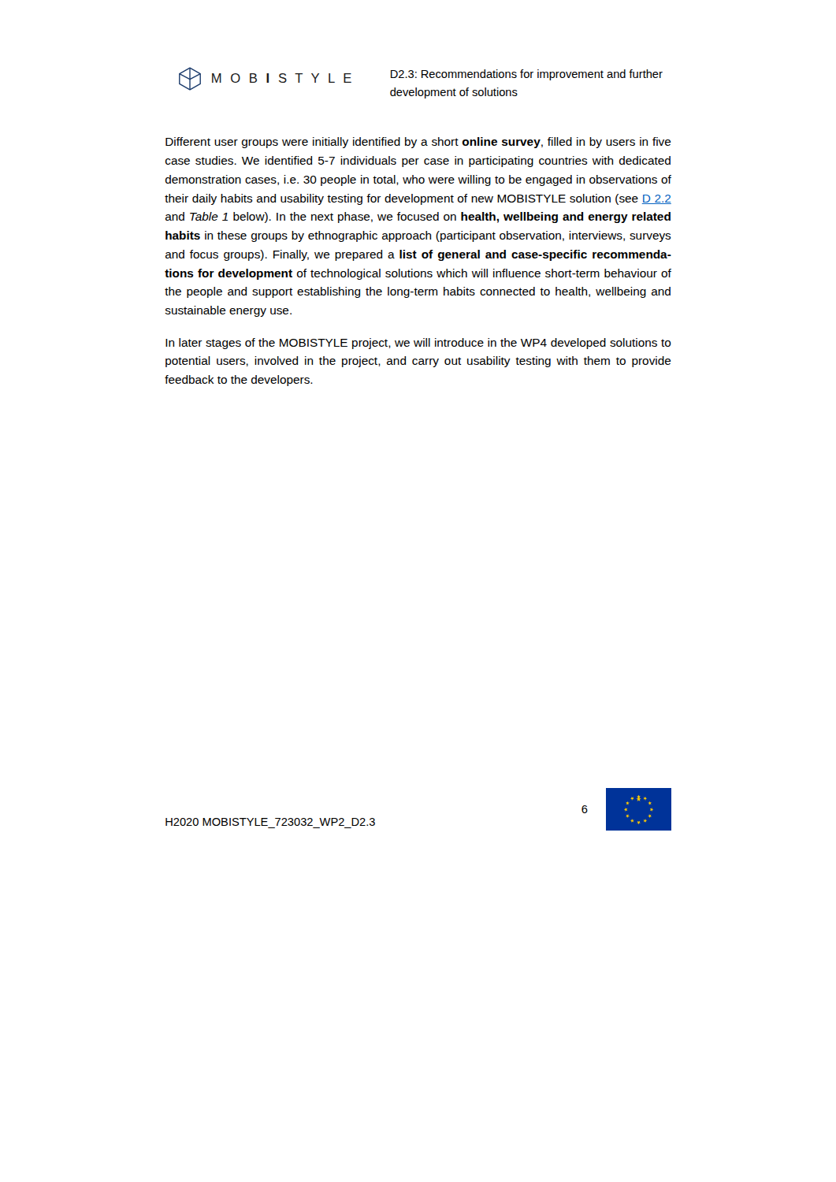M O B I S T Y L E
D2.3: Recommendations for improvement and further development of solutions
Different user groups were initially identified by a short online survey, filled in by users in five case studies. We identified 5-7 individuals per case in participating countries with dedicated demonstration cases, i.e. 30 people in total, who were willing to be engaged in observations of their daily habits and usability testing for development of new MOBISTYLE solution (see D 2.2 and Table 1 below). In the next phase, we focused on health, wellbeing and energy related habits in these groups by ethnographic approach (participant observation, interviews, surveys and focus groups). Finally, we prepared a list of general and case-specific recommendations for development of technological solutions which will influence short-term behaviour of the people and support establishing the long-term habits connected to health, wellbeing and sustainable energy use.
In later stages of the MOBISTYLE project, we will introduce in the WP4 developed solutions to potential users, involved in the project, and carry out usability testing with them to provide feedback to the developers.
H2020 MOBISTYLE_723032_WP2_D2.3
6